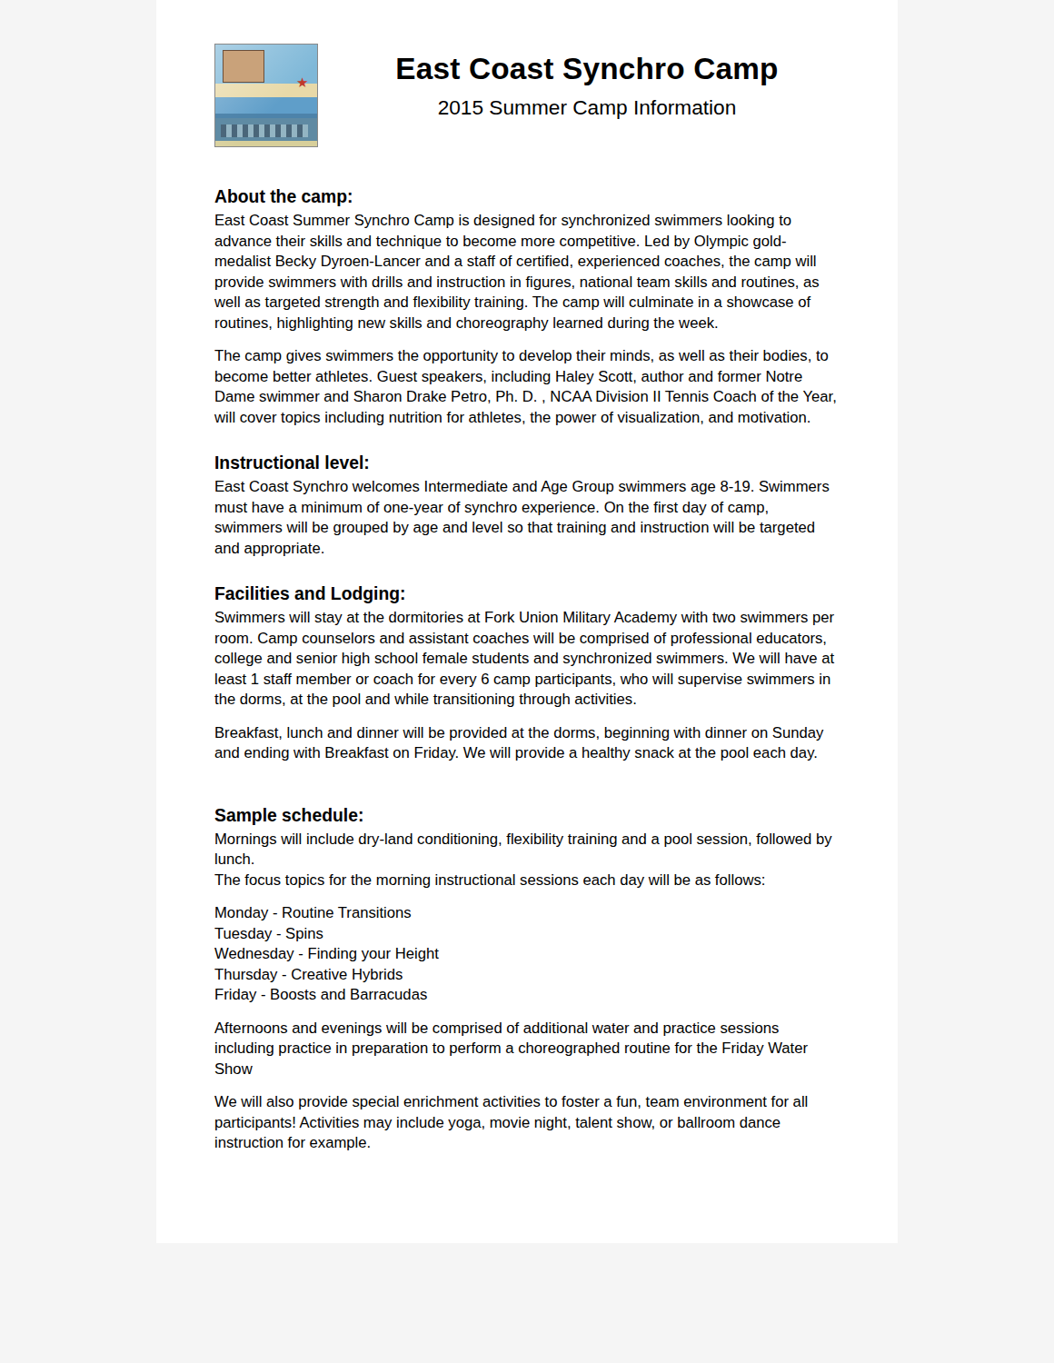East Coast Synchro Camp
2015 Summer Camp Information
About the camp:
East Coast Summer Synchro Camp is designed for synchronized swimmers looking to advance their skills and technique to become more competitive. Led by Olympic gold-medalist Becky Dyroen-Lancer and a staff of certified, experienced coaches, the camp will provide swimmers with drills and instruction in figures, national team skills and routines, as well as targeted strength and flexibility training. The camp will culminate in a showcase of routines, highlighting new skills and choreography learned during the week.
The camp gives swimmers the opportunity to develop their minds, as well as their bodies, to become better athletes. Guest speakers, including Haley Scott, author and former Notre Dame swimmer and Sharon Drake Petro, Ph. D. , NCAA Division II Tennis Coach of the Year, will cover topics including nutrition for athletes, the power of visualization, and motivation.
Instructional level:
East Coast Synchro welcomes Intermediate and Age Group swimmers age 8-19. Swimmers must have a minimum of one-year of synchro experience. On the first day of camp, swimmers will be grouped by age and level so that training and instruction will be targeted and appropriate.
Facilities and Lodging:
Swimmers will stay at the dormitories at Fork Union Military Academy with two swimmers per room. Camp counselors and assistant coaches will be comprised of professional educators, college and senior high school female students and synchronized swimmers. We will have at least 1 staff member or coach for every 6 camp participants, who will supervise swimmers in the dorms, at the pool and while transitioning through activities.
Breakfast, lunch and dinner will be provided at the dorms, beginning with dinner on Sunday and ending with Breakfast on Friday. We will provide a healthy snack at the pool each day.
Sample schedule:
Mornings will include dry-land conditioning, flexibility training and a pool session, followed by lunch.
The focus topics for the morning instructional sessions each day will be as follows:
Monday - Routine Transitions
Tuesday - Spins
Wednesday - Finding your Height
Thursday - Creative Hybrids
Friday - Boosts and Barracudas
Afternoons and evenings will be comprised of additional water and practice sessions including practice in preparation to perform a choreographed routine for the Friday Water Show
We will also provide special enrichment activities to foster a fun, team environment for all participants! Activities may include yoga, movie night, talent show, or ballroom dance instruction for example.